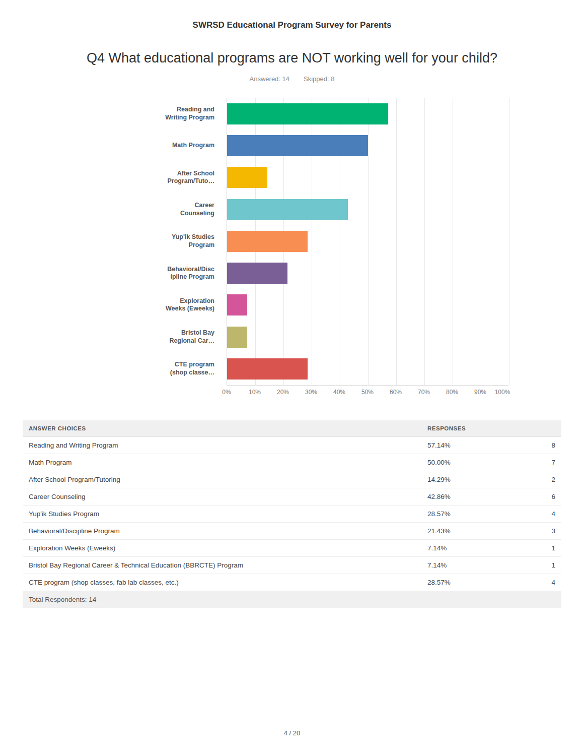SWRSD Educational Program Survey for Parents
Q4 What educational programs are NOT working well for your child?
Answered: 14 Skipped: 8
Reading and
Writing Program
Math Program
After School
Program/Tuto…
Career
Counseling
Yup'ik Studies
Program
Behavioral/Disc
ipline Program
Exploration
Weeks (Eweeks)
Bristol Bay
Regional Car…
CTE program
(shop classe…
0%
10%
20%
30%
40%
50%
60%
70%
80%
90%
100%
| ANSWER CHOICES | RESPONSES | |
| --- | --- | --- |
| Reading and Writing Program | 57.14% | 8 |
| Math Program | 50.00% | 7 |
| After School Program/Tutoring | 14.29% | 2 |
| Career Counseling | 42.86% | 6 |
| Yup'ik Studies Program | 28.57% | 4 |
| Behavioral/Discipline Program | 21.43% | 3 |
| Exploration Weeks (Eweeks) | 7.14% | 1 |
| Bristol Bay Regional Career & Technical Education (BBRCTE) Program | 7.14% | 1 |
| CTE program (shop classes, fab lab classes, etc.) | 28.57% | 4 |
| Total Respondents: 14 | | |
4 / 20